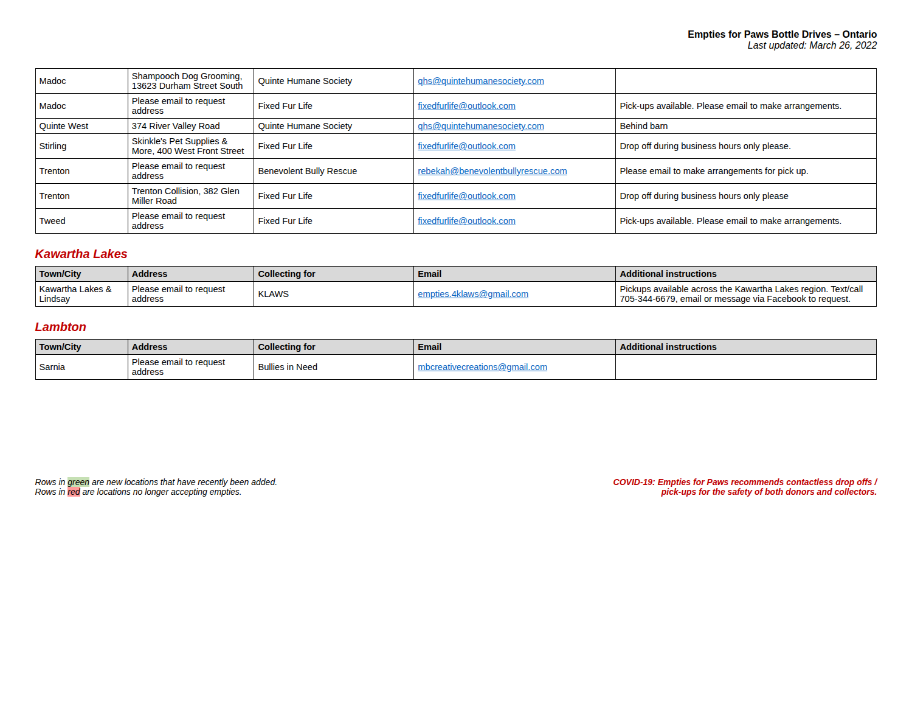Empties for Paws Bottle Drives – Ontario
Last updated: March 26, 2022
| Madoc | Shampooch Dog Grooming, 13623 Durham Street South | Quinte Humane Society | qhs@quintehumanesociety.com | |
| Madoc | Please email to request address | Fixed Fur Life | fixedfurlife@outlook.com | Pick-ups available. Please email to make arrangements. |
| Quinte West | 374 River Valley Road | Quinte Humane Society | qhs@quintehumanesociety.com | Behind barn |
| Stirling | Skinkle's Pet Supplies & More, 400 West Front Street | Fixed Fur Life | fixedfurlife@outlook.com | Drop off during business hours only please. |
| Trenton | Please email to request address | Benevolent Bully Rescue | rebekah@benevolentbullyrescue.com | Please email to make arrangements for pick up. |
| Trenton | Trenton Collision, 382 Glen Miller Road | Fixed Fur Life | fixedfurlife@outlook.com | Drop off during business hours only please |
| Tweed | Please email to request address | Fixed Fur Life | fixedfurlife@outlook.com | Pick-ups available. Please email to make arrangements. |
Kawartha Lakes
| Town/City | Address | Collecting for | Email | Additional instructions |
| --- | --- | --- | --- | --- |
| Kawartha Lakes & Lindsay | Please email to request address | KLAWS | empties.4klaws@gmail.com | Pickups available across the Kawartha Lakes region. Text/call 705-344-6679, email or message via Facebook to request. |
Lambton
| Town/City | Address | Collecting for | Email | Additional instructions |
| --- | --- | --- | --- | --- |
| Sarnia | Please email to request address | Bullies in Need | mbcreativecreations@gmail.com | |
Rows in green are new locations that have recently been added.
Rows in red are locations no longer accepting empties.
COVID-19: Empties for Paws recommends contactless drop offs /
pick-ups for the safety of both donors and collectors.